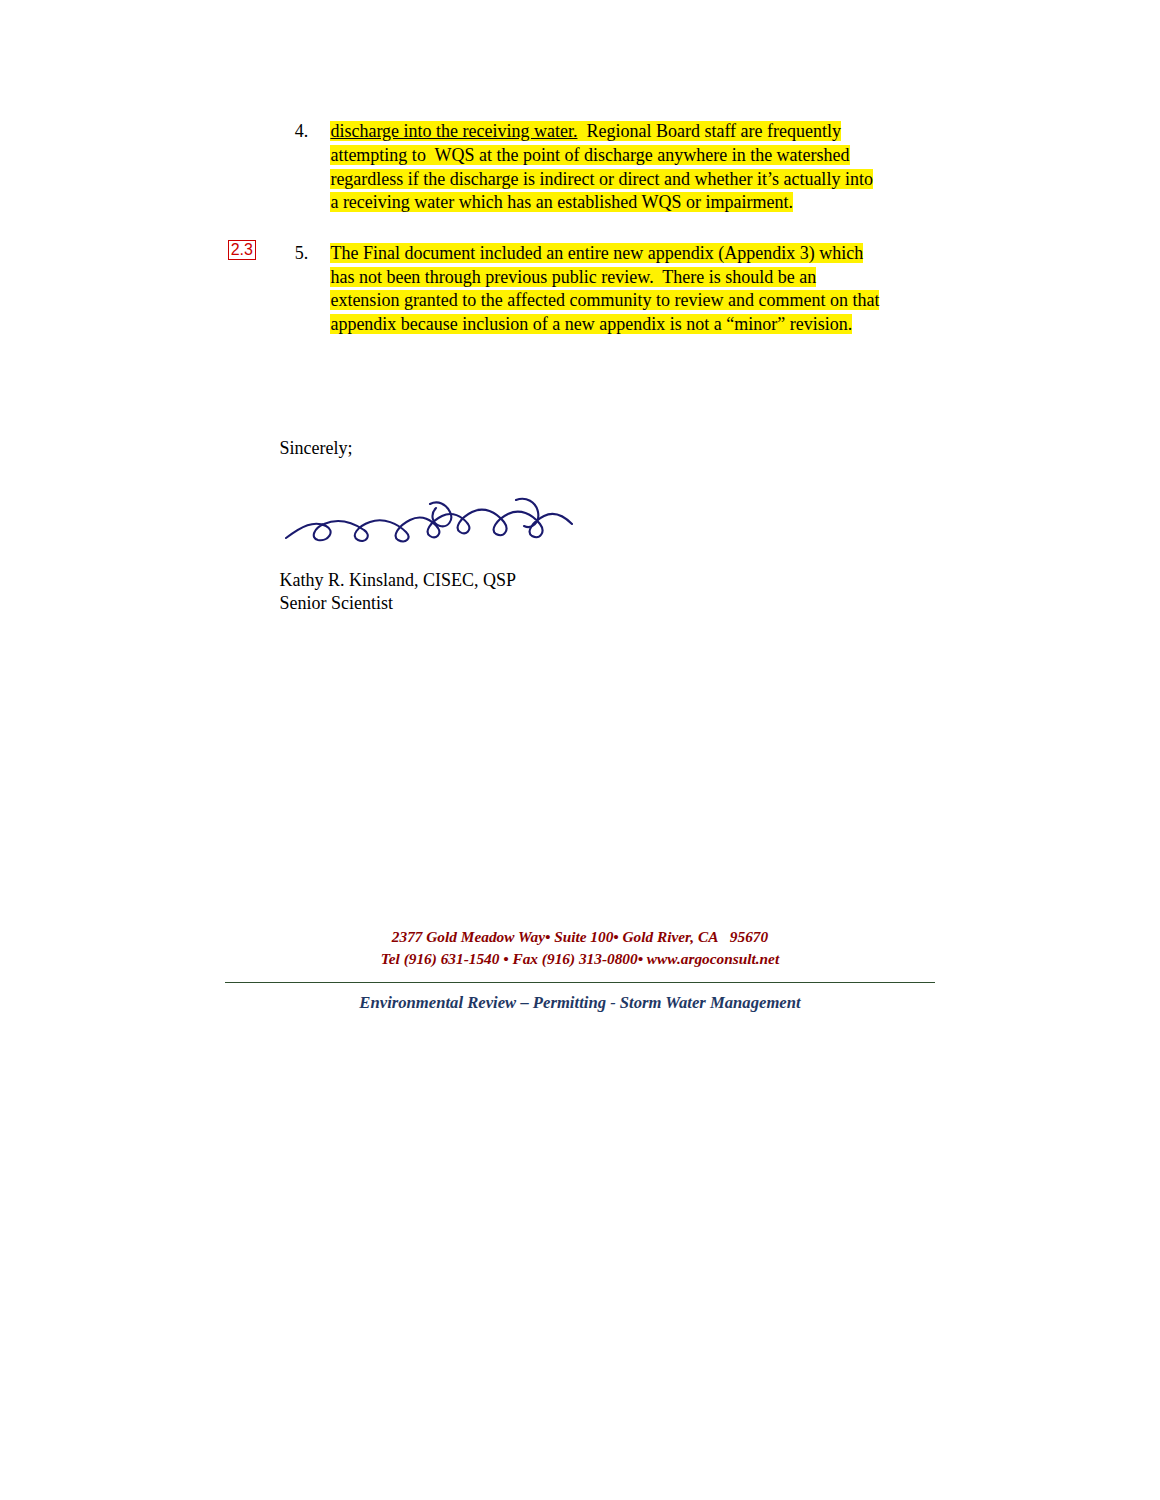4. discharge into the receiving water. Regional Board staff are frequently attempting to WQS at the point of discharge anywhere in the watershed regardless if the discharge is indirect or direct and whether it’s actually into a receiving water which has an established WQS or impairment.
2.3 5. The Final document included an entire new appendix (Appendix 3) which has not been through previous public review. There is should be an extension granted to the affected community to review and comment on that appendix because inclusion of a new appendix is not a “minor” revision.
Sincerely;
Kathy R. Kinsland, CISEC, QSP
Senior Scientist
2377 Gold Meadow Way• Suite 100• Gold River, CA 95670
Tel (916) 631-1540 • Fax (916) 313-0800• www.argoconsult.net
Environmental Review – Permitting - Storm Water Management